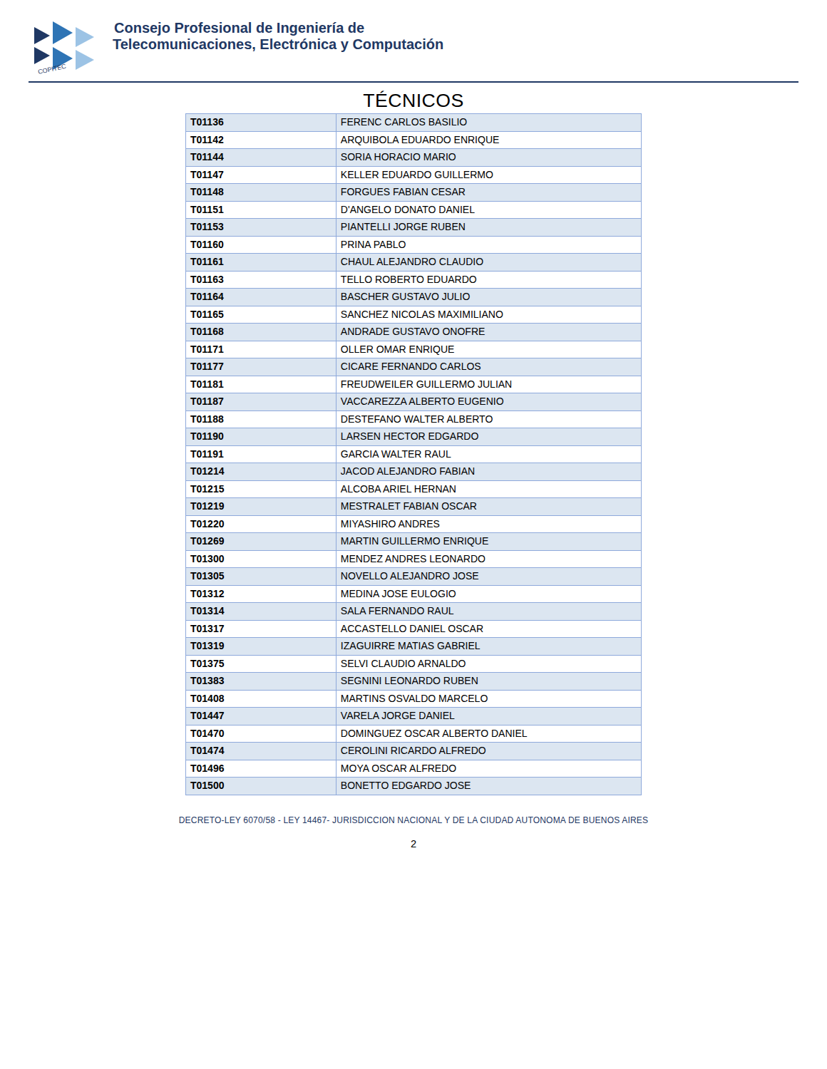COPITEC
Consejo Profesional de Ingeniería de
Telecomunicaciones, Electrónica y Computación
TÉCNICOS
| T01136 | FERENC CARLOS BASILIO |
| T01142 | ARQUIBOLA EDUARDO ENRIQUE |
| T01144 | SORIA HORACIO MARIO |
| T01147 | KELLER EDUARDO GUILLERMO |
| T01148 | FORGUES FABIAN CESAR |
| T01151 | D'ANGELO DONATO DANIEL |
| T01153 | PIANTELLI JORGE RUBEN |
| T01160 | PRINA PABLO |
| T01161 | CHAUL ALEJANDRO CLAUDIO |
| T01163 | TELLO ROBERTO EDUARDO |
| T01164 | BASCHER GUSTAVO JULIO |
| T01165 | SANCHEZ NICOLAS MAXIMILIANO |
| T01168 | ANDRADE GUSTAVO ONOFRE |
| T01171 | OLLER OMAR ENRIQUE |
| T01177 | CICARE FERNANDO CARLOS |
| T01181 | FREUDWEILER GUILLERMO JULIAN |
| T01187 | VACCAREZZA ALBERTO EUGENIO |
| T01188 | DESTEFANO WALTER ALBERTO |
| T01190 | LARSEN HECTOR EDGARDO |
| T01191 | GARCIA WALTER RAUL |
| T01214 | JACOD ALEJANDRO FABIAN |
| T01215 | ALCOBA ARIEL HERNAN |
| T01219 | MESTRALET FABIAN OSCAR |
| T01220 | MIYASHIRO ANDRES |
| T01269 | MARTIN GUILLERMO ENRIQUE |
| T01300 | MENDEZ ANDRES LEONARDO |
| T01305 | NOVELLO ALEJANDRO JOSE |
| T01312 | MEDINA JOSE EULOGIO |
| T01314 | SALA FERNANDO RAUL |
| T01317 | ACCASTELLO DANIEL OSCAR |
| T01319 | IZAGUIRRE MATIAS GABRIEL |
| T01375 | SELVI CLAUDIO ARNALDO |
| T01383 | SEGNINI LEONARDO RUBEN |
| T01408 | MARTINS OSVALDO MARCELO |
| T01447 | VARELA JORGE DANIEL |
| T01470 | DOMINGUEZ OSCAR ALBERTO DANIEL |
| T01474 | CEROLINI RICARDO ALFREDO |
| T01496 | MOYA OSCAR ALFREDO |
| T01500 | BONETTO EDGARDO JOSE |
DECRETO-LEY 6070/58 - LEY 14467- JURISDICCION NACIONAL Y DE LA CIUDAD AUTONOMA DE BUENOS AIRES
2